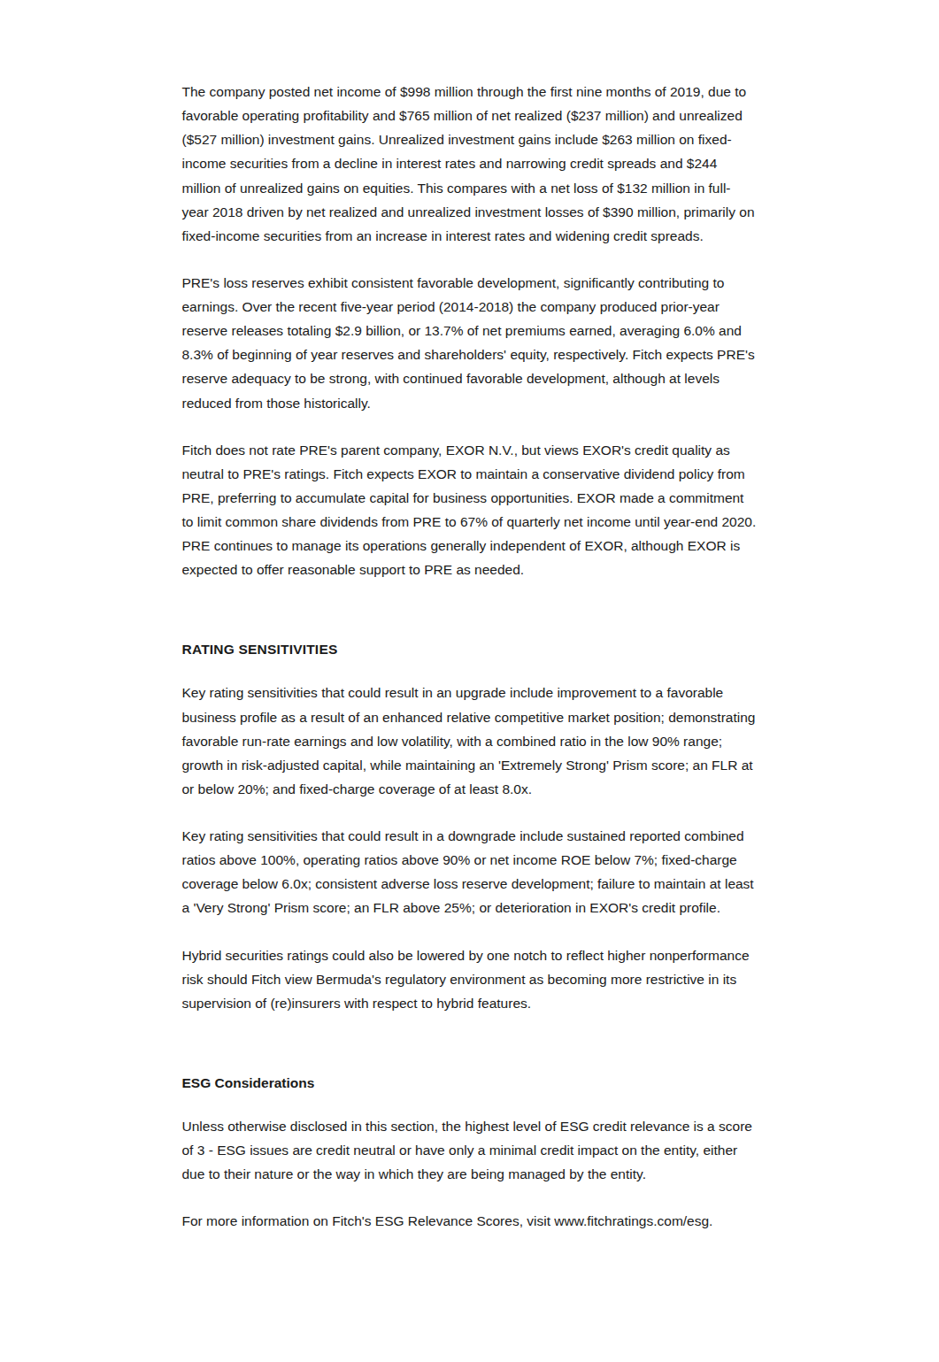The company posted net income of $998 million through the first nine months of 2019, due to favorable operating profitability and $765 million of net realized ($237 million) and unrealized ($527 million) investment gains. Unrealized investment gains include $263 million on fixed-income securities from a decline in interest rates and narrowing credit spreads and $244 million of unrealized gains on equities. This compares with a net loss of $132 million in full-year 2018 driven by net realized and unrealized investment losses of $390 million, primarily on fixed-income securities from an increase in interest rates and widening credit spreads.
PRE's loss reserves exhibit consistent favorable development, significantly contributing to earnings. Over the recent five-year period (2014-2018) the company produced prior-year reserve releases totaling $2.9 billion, or 13.7% of net premiums earned, averaging 6.0% and 8.3% of beginning of year reserves and shareholders' equity, respectively. Fitch expects PRE's reserve adequacy to be strong, with continued favorable development, although at levels reduced from those historically.
Fitch does not rate PRE's parent company, EXOR N.V., but views EXOR's credit quality as neutral to PRE's ratings. Fitch expects EXOR to maintain a conservative dividend policy from PRE, preferring to accumulate capital for business opportunities. EXOR made a commitment to limit common share dividends from PRE to 67% of quarterly net income until year-end 2020. PRE continues to manage its operations generally independent of EXOR, although EXOR is expected to offer reasonable support to PRE as needed.
RATING SENSITIVITIES
Key rating sensitivities that could result in an upgrade include improvement to a favorable business profile as a result of an enhanced relative competitive market position; demonstrating favorable run-rate earnings and low volatility, with a combined ratio in the low 90% range; growth in risk-adjusted capital, while maintaining an 'Extremely Strong' Prism score; an FLR at or below 20%; and fixed-charge coverage of at least 8.0x.
Key rating sensitivities that could result in a downgrade include sustained reported combined ratios above 100%, operating ratios above 90% or net income ROE below 7%; fixed-charge coverage below 6.0x; consistent adverse loss reserve development; failure to maintain at least a 'Very Strong' Prism score; an FLR above 25%; or deterioration in EXOR's credit profile.
Hybrid securities ratings could also be lowered by one notch to reflect higher nonperformance risk should Fitch view Bermuda's regulatory environment as becoming more restrictive in its supervision of (re)insurers with respect to hybrid features.
ESG Considerations
Unless otherwise disclosed in this section, the highest level of ESG credit relevance is a score of 3 - ESG issues are credit neutral or have only a minimal credit impact on the entity, either due to their nature or the way in which they are being managed by the entity.
For more information on Fitch's ESG Relevance Scores, visit www.fitchratings.com/esg.